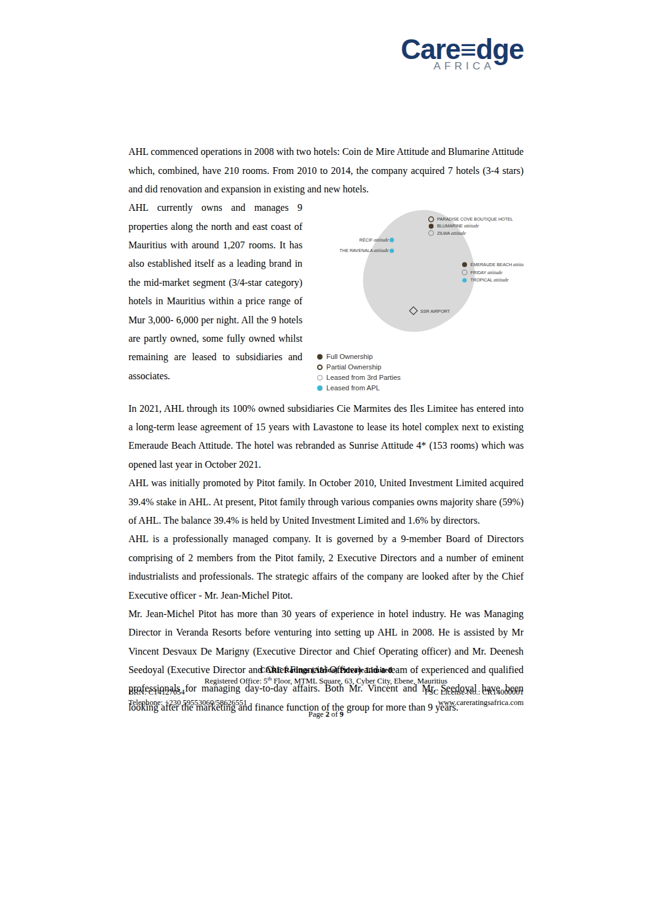Care≡dge
AFRICA
AHL commenced operations in 2008 with two hotels: Coin de Mire Attitude and Blumarine Attitude which, combined, have 210 rooms. From 2010 to 2014, the company acquired 7 hotels (3-4 stars) and did renovation and expansion in existing and new hotels.
SSR AIRPORT PARADISE COVE BOUTIQUE HOTEL BLUMARINE attitude ZILWA attitude RÉCIF attitude THE RAVENALA attitude ÉMERAUDE BEACH attitude FRIDAY attitude TROPICAL attitude
Full Ownership
Partial Ownership
Leased from 3rd Parties
Leased from APL
AHL currently owns and manages 9 properties along the north and east coast of Mauritius with around 1,207 rooms. It has also established itself as a leading brand in the mid-market segment (3/4-star category) hotels in Mauritius within a price range of Mur 3,000- 6,000 per night. All the 9 hotels are partly owned, some fully owned whilst remaining are leased to subsidiaries and associates.
In 2021, AHL through its 100% owned subsidiaries Cie Marmites des Iles Limitee has entered into a long-term lease agreement of 15 years with Lavastone to lease its hotel complex next to existing Emeraude Beach Attitude. The hotel was rebranded as Sunrise Attitude 4* (153 rooms) which was opened last year in October 2021.
AHL was initially promoted by Pitot family. In October 2010, United Investment Limited acquired 39.4% stake in AHL. At present, Pitot family through various companies owns majority share (59%) of AHL. The balance 39.4% is held by United Investment Limited and 1.6% by directors.
AHL is a professionally managed company. It is governed by a 9-member Board of Directors comprising of 2 members from the Pitot family, 2 Executive Directors and a number of eminent industrialists and professionals. The strategic affairs of the company are looked after by the Chief Executive officer - Mr. Jean-Michel Pitot.
Mr. Jean-Michel Pitot has more than 30 years of experience in hotel industry. He was Managing Director in Veranda Resorts before venturing into setting up AHL in 2008. He is assisted by Mr Vincent Desvaux De Marigny (Executive Director and Chief Operating officer) and Mr. Deenesh Seedoyal (Executive Director and Chief Financial Officer) and a team of experienced and qualified professionals for managing day-to-day affairs. Both Mr. Vincent and Mr. Seedoyal have been looking after the marketing and finance function of the group for more than 9 years.
CARE Ratings (Africa) Private Limited
Registered Office: 5th Floor, MTML Square, 63, Cyber City, Ebene, Mauritius
BRN: C14127054
FSC License No.: CR14000001
Telephone: +230 59553060/58626551
www.careratingsafrica.com
Page 2 of 9